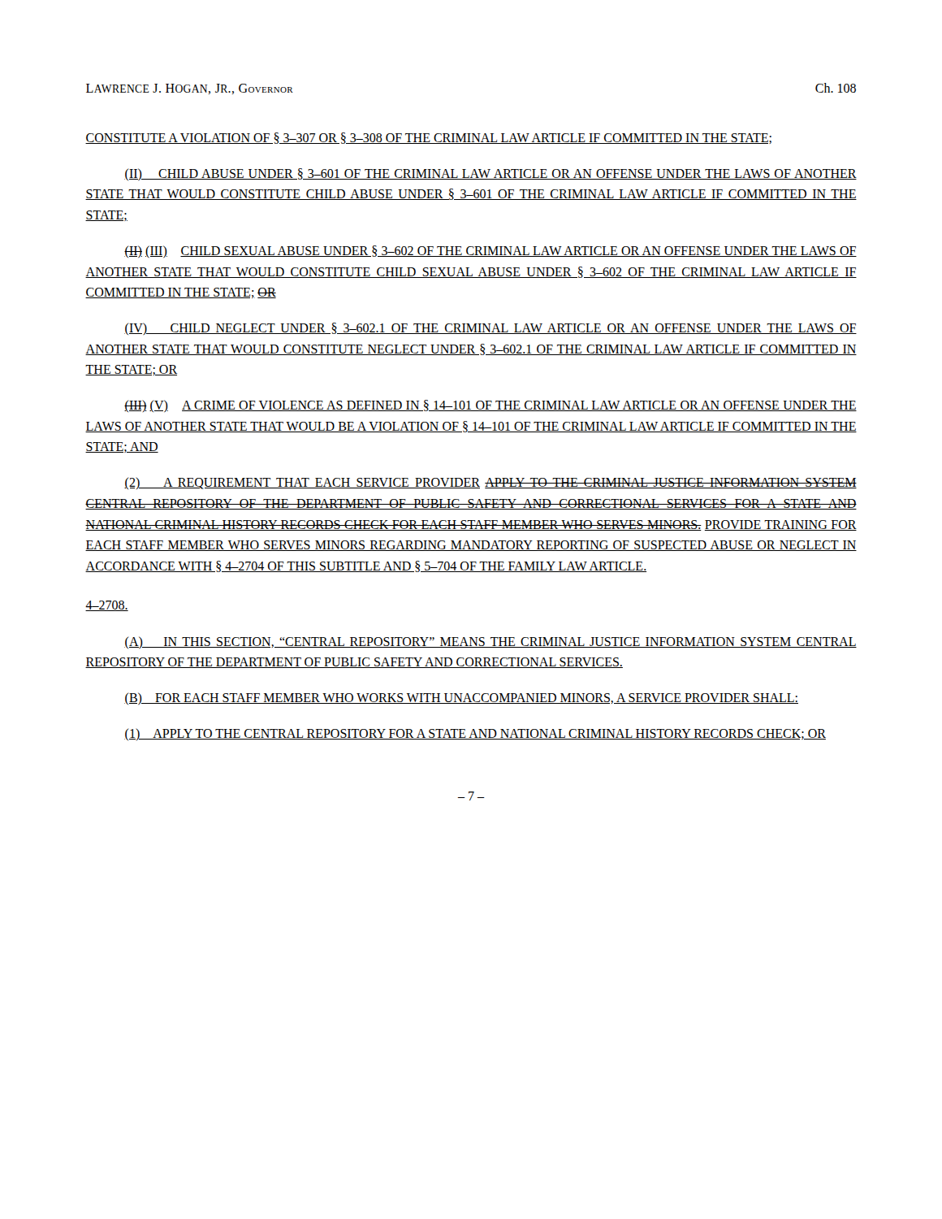LAWRENCE J. HOGAN, JR., Governor Ch. 108
CONSTITUTE A VIOLATION OF § 3–307 OR § 3–308 OF THE CRIMINAL LAW ARTICLE IF COMMITTED IN THE STATE;
(II) CHILD ABUSE UNDER § 3–601 OF THE CRIMINAL LAW ARTICLE OR AN OFFENSE UNDER THE LAWS OF ANOTHER STATE THAT WOULD CONSTITUTE CHILD ABUSE UNDER § 3–601 OF THE CRIMINAL LAW ARTICLE IF COMMITTED IN THE STATE;
(II) (III) CHILD SEXUAL ABUSE UNDER § 3–602 OF THE CRIMINAL LAW ARTICLE OR AN OFFENSE UNDER THE LAWS OF ANOTHER STATE THAT WOULD CONSTITUTE CHILD SEXUAL ABUSE UNDER § 3–602 OF THE CRIMINAL LAW ARTICLE IF COMMITTED IN THE STATE; OR
(IV) CHILD NEGLECT UNDER § 3–602.1 OF THE CRIMINAL LAW ARTICLE OR AN OFFENSE UNDER THE LAWS OF ANOTHER STATE THAT WOULD CONSTITUTE NEGLECT UNDER § 3–602.1 OF THE CRIMINAL LAW ARTICLE IF COMMITTED IN THE STATE; OR
(III) (V) A CRIME OF VIOLENCE AS DEFINED IN § 14–101 OF THE CRIMINAL LAW ARTICLE OR AN OFFENSE UNDER THE LAWS OF ANOTHER STATE THAT WOULD BE A VIOLATION OF § 14–101 OF THE CRIMINAL LAW ARTICLE IF COMMITTED IN THE STATE; AND
(2) A REQUIREMENT THAT EACH SERVICE PROVIDER APPLY TO THE CRIMINAL JUSTICE INFORMATION SYSTEM CENTRAL REPOSITORY OF THE DEPARTMENT OF PUBLIC SAFETY AND CORRECTIONAL SERVICES FOR A STATE AND NATIONAL CRIMINAL HISTORY RECORDS CHECK FOR EACH STAFF MEMBER WHO SERVES MINORS. PROVIDE TRAINING FOR EACH STAFF MEMBER WHO SERVES MINORS REGARDING MANDATORY REPORTING OF SUSPECTED ABUSE OR NEGLECT IN ACCORDANCE WITH § 4–2704 OF THIS SUBTITLE AND § 5–704 OF THE FAMILY LAW ARTICLE.
4–2708.
(A) IN THIS SECTION, “CENTRAL REPOSITORY” MEANS THE CRIMINAL JUSTICE INFORMATION SYSTEM CENTRAL REPOSITORY OF THE DEPARTMENT OF PUBLIC SAFETY AND CORRECTIONAL SERVICES.
(B) FOR EACH STAFF MEMBER WHO WORKS WITH UNACCOMPANIED MINORS, A SERVICE PROVIDER SHALL:
(1) APPLY TO THE CENTRAL REPOSITORY FOR A STATE AND NATIONAL CRIMINAL HISTORY RECORDS CHECK; OR
– 7 –